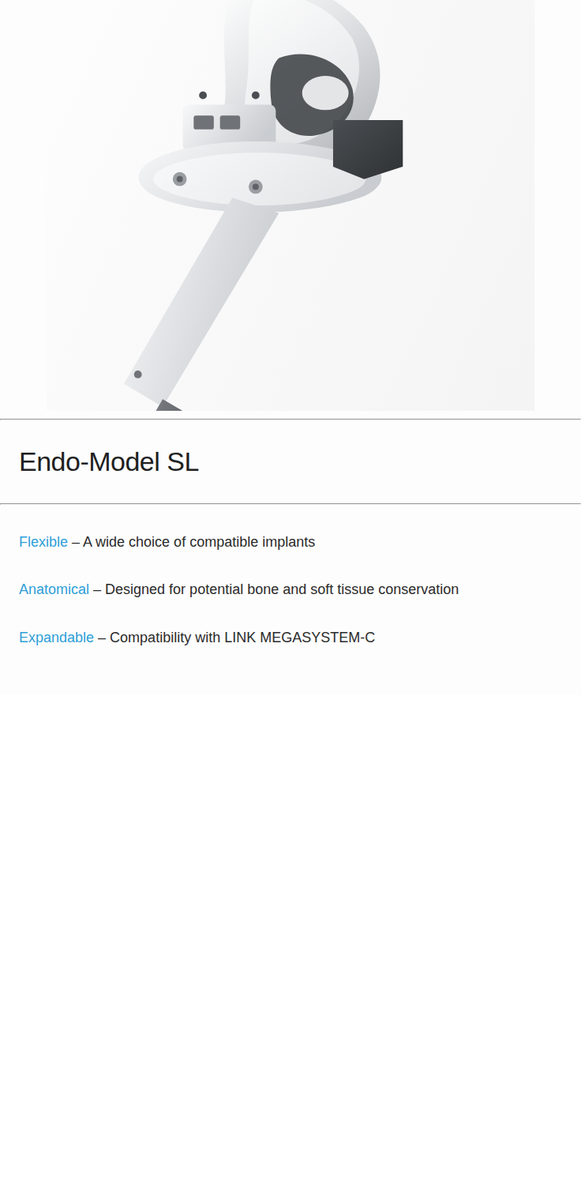Endo-Model SL
Flexible – A wide choice of compatible implants
Anatomical – Designed for potential bone and soft tissue conservation
Expandable – Compatibility with LINK MEGASYSTEM-C